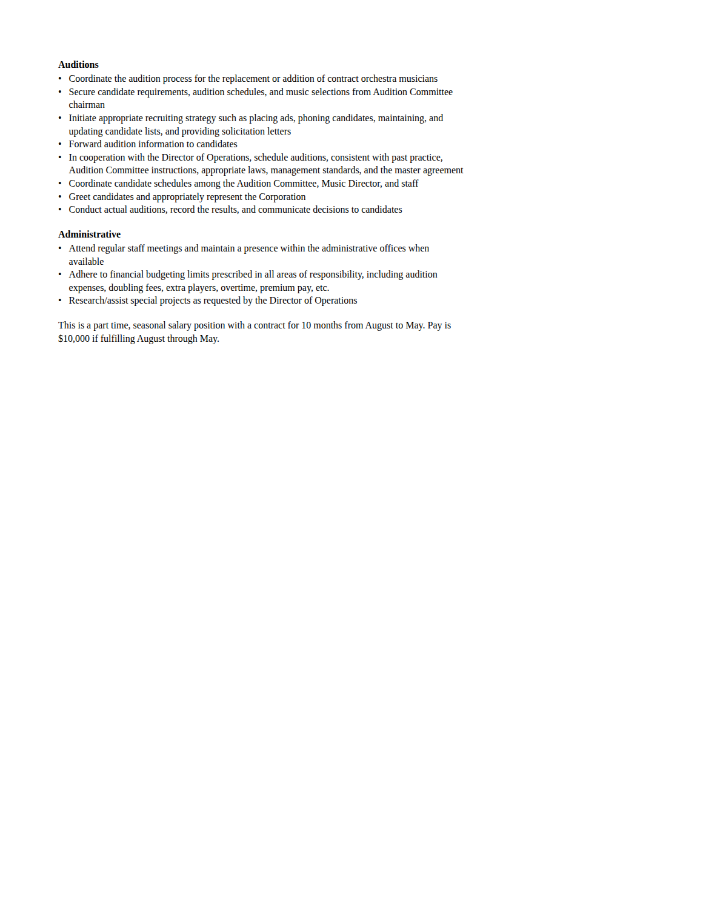Auditions
Coordinate the audition process for the replacement or addition of contract orchestra musicians
Secure candidate requirements, audition schedules, and music selections from Audition Committee chairman
Initiate appropriate recruiting strategy such as placing ads, phoning candidates, maintaining, and updating candidate lists, and providing solicitation letters
Forward audition information to candidates
In cooperation with the Director of Operations, schedule auditions, consistent with past practice, Audition Committee instructions, appropriate laws, management standards, and the master agreement
Coordinate candidate schedules among the Audition Committee, Music Director, and staff
Greet candidates and appropriately represent the Corporation
Conduct actual auditions, record the results, and communicate decisions to candidates
Administrative
Attend regular staff meetings and maintain a presence within the administrative offices when available
Adhere to financial budgeting limits prescribed in all areas of responsibility, including audition expenses, doubling fees, extra players, overtime, premium pay, etc.
Research/assist special projects as requested by the Director of Operations
This is a part time, seasonal salary position with a contract for 10 months from August to May. Pay is $10,000 if fulfilling August through May.